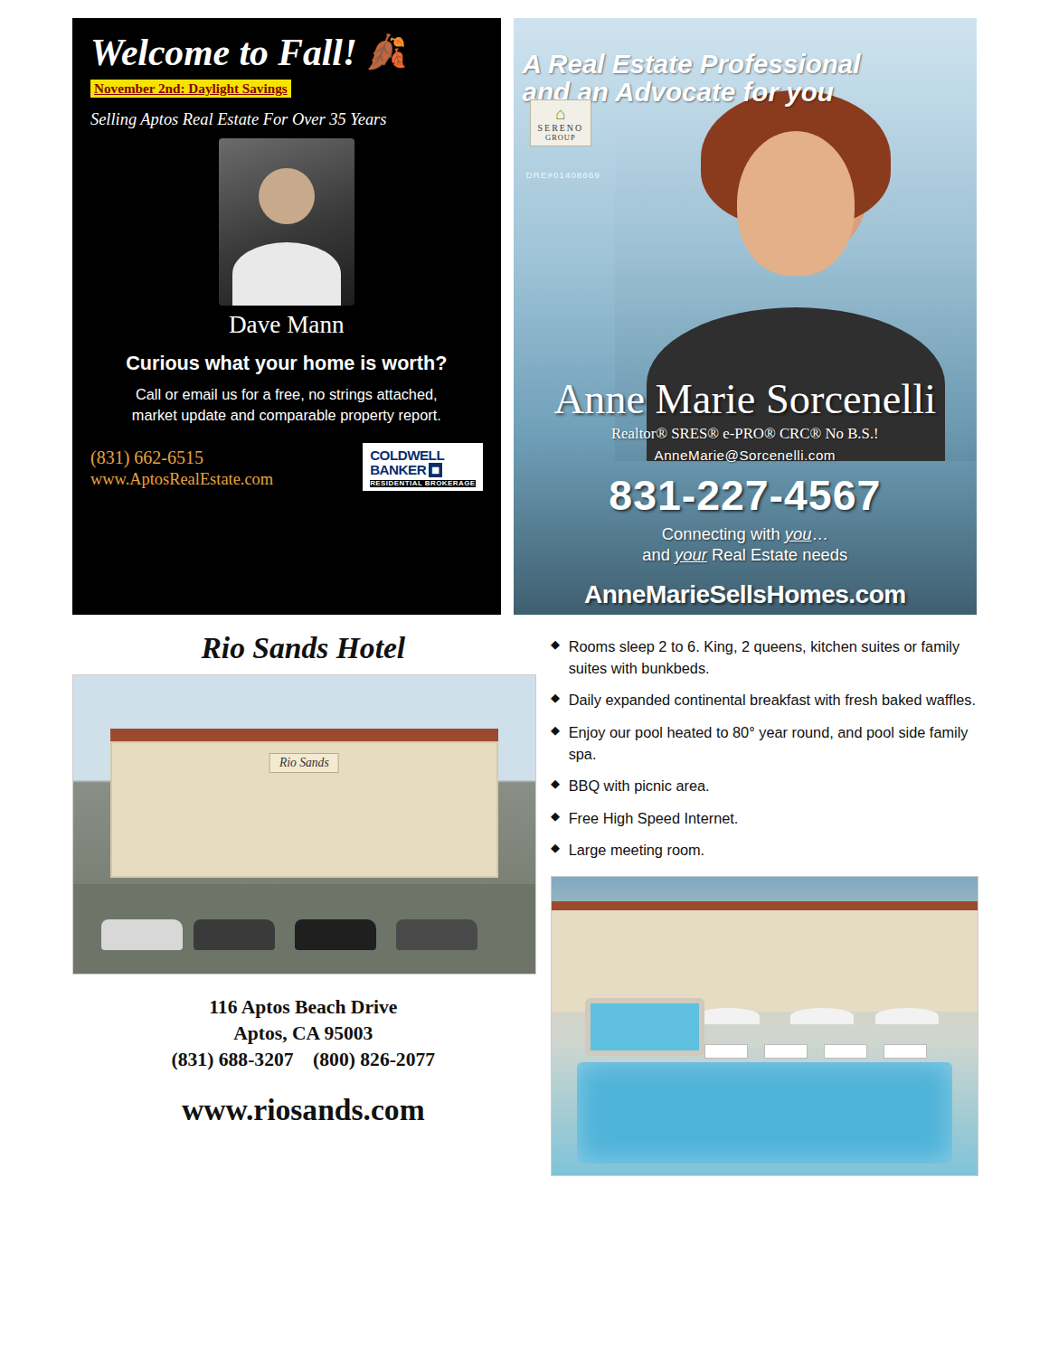Welcome to Fall!🍂
November 2nd: Daylight Savings
Selling Aptos Real Estate For Over 35 Years
Dave Mann
Curious what your home is worth?
Call or email us for a free, no strings attached,
market update and comparable property report.
(831) 662-6515
www.AptosRealEstate.com
COLDWELL
BANKER■
RESIDENTIAL BROKERAGE
A Real Estate Professional
and an Advocate for you
⌂ SERENO GROUP
DRE#01408669
Anne Marie Sorcenelli
Realtor® SRES® e-PRO® CRC® No B.S.!
AnneMarie@Sorcenelli.com
831-227-4567
Connecting with you…
and your Real Estate needs
AnneMarieSellsHomes.com
Rio Sands Hotel
Rio Sands
116 Aptos Beach Drive
Aptos, CA 95003
(831) 688-3207 (800) 826-2077
www.riosands.com
Rooms sleep 2 to 6. King, 2 queens, kitchen suites or family suites with bunkbeds.
Daily expanded continental breakfast with fresh baked waffles.
Enjoy our pool heated to 80° year round, and pool side family spa.
BBQ with picnic area.
Free High Speed Internet.
Large meeting room.